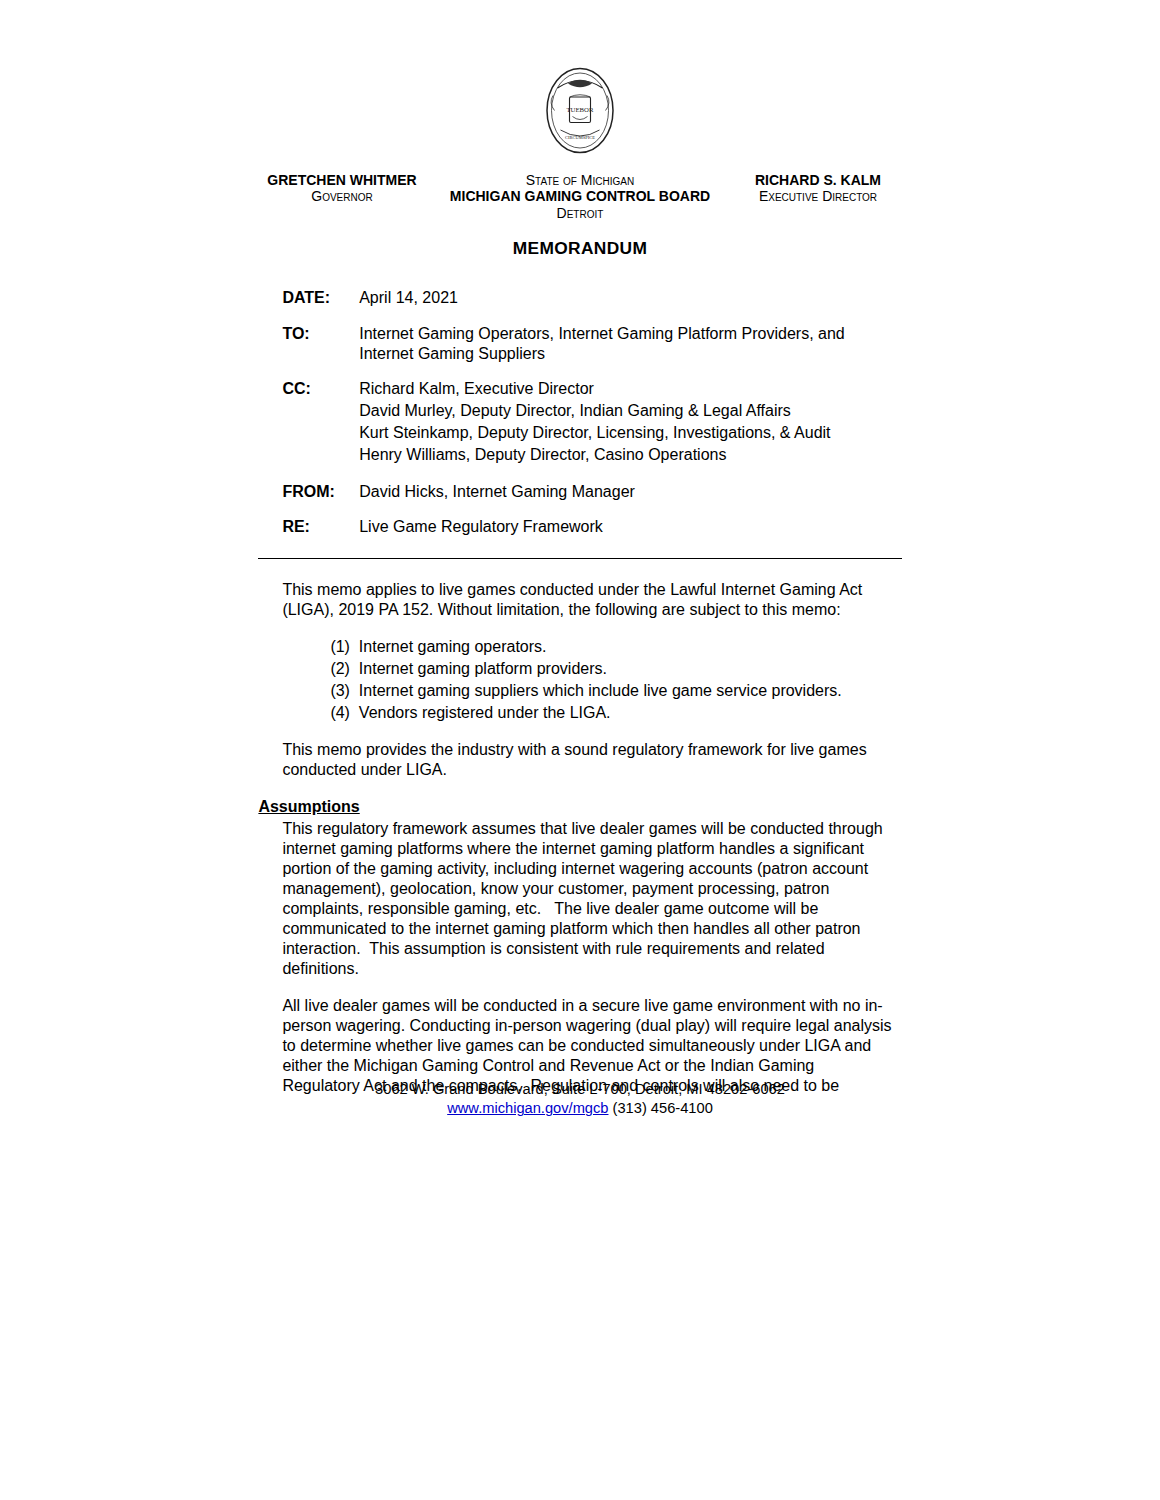GRETCHEN WHITMER
Governor
State of Michigan
MICHIGAN GAMING CONTROL BOARD
Detroit
RICHARD S. KALM
Executive Director
MEMORANDUM
| DATE: | April 14, 2021 |
| TO: | Internet Gaming Operators, Internet Gaming Platform Providers, and Internet Gaming Suppliers |
| CC: | Richard Kalm, Executive Director David Murley, Deputy Director, Indian Gaming & Legal Affairs Kurt Steinkamp, Deputy Director, Licensing, Investigations, & Audit Henry Williams, Deputy Director, Casino Operations |
| FROM: | David Hicks, Internet Gaming Manager |
| RE: | Live Game Regulatory Framework |
This memo applies to live games conducted under the Lawful Internet Gaming Act (LIGA), 2019 PA 152. Without limitation, the following are subject to this memo:
(1) Internet gaming operators.
(2) Internet gaming platform providers.
(3) Internet gaming suppliers which include live game service providers.
(4) Vendors registered under the LIGA.
This memo provides the industry with a sound regulatory framework for live games conducted under LIGA.
Assumptions
This regulatory framework assumes that live dealer games will be conducted through internet gaming platforms where the internet gaming platform handles a significant portion of the gaming activity, including internet wagering accounts (patron account management), geolocation, know your customer, payment processing, patron complaints, responsible gaming, etc. The live dealer game outcome will be communicated to the internet gaming platform which then handles all other patron interaction. This assumption is consistent with rule requirements and related definitions.
All live dealer games will be conducted in a secure live game environment with no in-person wagering. Conducting in-person wagering (dual play) will require legal analysis to determine whether live games can be conducted simultaneously under LIGA and either the Michigan Gaming Control and Revenue Act or the Indian Gaming Regulatory Act and the compacts. Regulation and controls will also need to be
3062 W. Grand Boulevard, Suite L-700, Detroit, MI 48202-6062
www.michigan.gov/mgcb (313) 456-4100